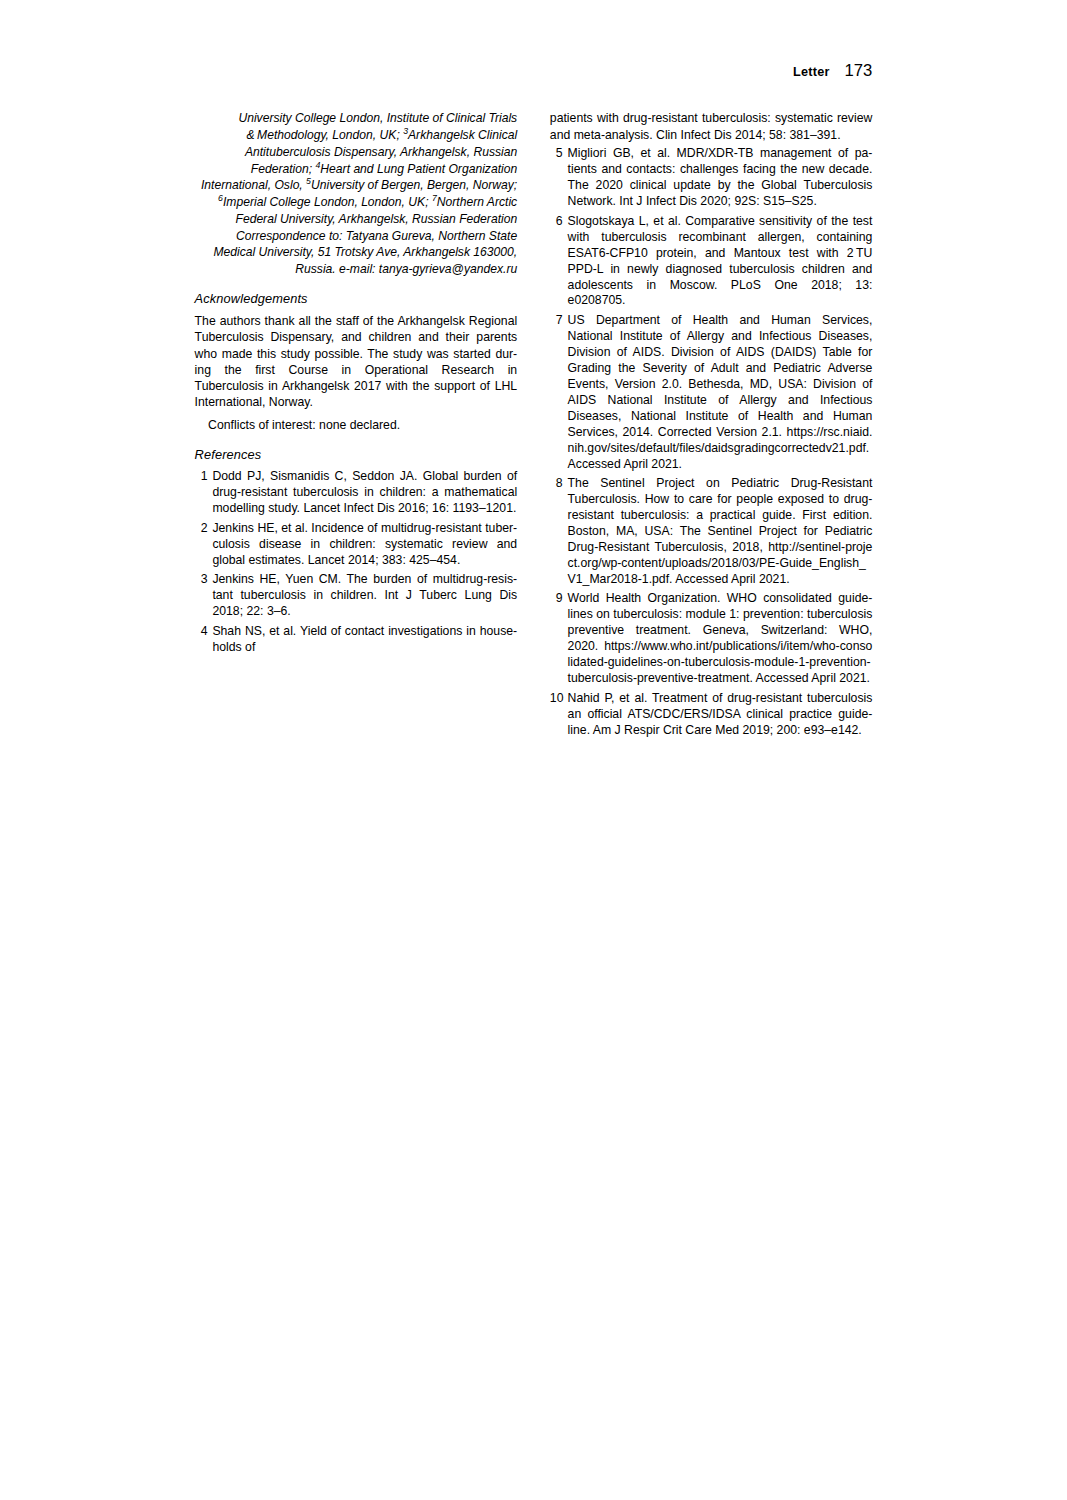Letter 173
University College London, Institute of Clinical Trials & Methodology, London, UK; 3Arkhangelsk Clinical Antituberculosis Dispensary, Arkhangelsk, Russian Federation; 4Heart and Lung Patient Organization International, Oslo, 5University of Bergen, Bergen, Norway; 6Imperial College London, London, UK; 7Northern Arctic Federal University, Arkhangelsk, Russian Federation
Correspondence to: Tatyana Gureva, Northern State Medical University, 51 Trotsky Ave, Arkhangelsk 163000, Russia. e-mail: tanya-gyrieva@yandex.ru
Acknowledgements
The authors thank all the staff of the Arkhangelsk Regional Tuberculosis Dispensary, and children and their parents who made this study possible. The study was started during the first Course in Operational Research in Tuberculosis in Arkhangelsk 2017 with the support of LHL International, Norway.
Conflicts of interest: none declared.
References
Dodd PJ, Sismanidis C, Seddon JA. Global burden of drug-resistant tuberculosis in children: a mathematical modelling study. Lancet Infect Dis 2016; 16: 1193–1201.
Jenkins HE, et al. Incidence of multidrug-resistant tuberculosis disease in children: systematic review and global estimates. Lancet 2014; 383: 425–454.
Jenkins HE, Yuen CM. The burden of multidrug-resistant tuberculosis in children. Int J Tuberc Lung Dis 2018; 22: 3–6.
Shah NS, et al. Yield of contact investigations in households of
patients with drug-resistant tuberculosis: systematic review and meta-analysis. Clin Infect Dis 2014; 58: 381–391.
Migliori GB, et al. MDR/XDR-TB management of patients and contacts: challenges facing the new decade. The 2020 clinical update by the Global Tuberculosis Network. Int J Infect Dis 2020; 92S: S15–S25.
Slogotskaya L, et al. Comparative sensitivity of the test with tuberculosis recombinant allergen, containing ESAT6-CFP10 protein, and Mantoux test with 2 TU PPD-L in newly diagnosed tuberculosis children and adolescents in Moscow. PLoS One 2018; 13: e0208705.
US Department of Health and Human Services, National Institute of Allergy and Infectious Diseases, Division of AIDS. Division of AIDS (DAIDS) Table for Grading the Severity of Adult and Pediatric Adverse Events, Version 2.0. Bethesda, MD, USA: Division of AIDS National Institute of Allergy and Infectious Diseases, National Institute of Health and Human Services, 2014. Corrected Version 2.1. https://rsc.niaid.nih.gov/sites/default/files/daidsgradingcorrectedv21.pdf. Accessed April 2021.
The Sentinel Project on Pediatric Drug-Resistant Tuberculosis. How to care for people exposed to drug-resistant tuberculosis: a practical guide. First edition. Boston, MA, USA: The Sentinel Project for Pediatric Drug-Resistant Tuberculosis, 2018, http://sentinel-project.org/wp-content/uploads/2018/03/PE-Guide_English_V1_Mar2018-1.pdf. Accessed April 2021.
World Health Organization. WHO consolidated guidelines on tuberculosis: module 1: prevention: tuberculosis preventive treatment. Geneva, Switzerland: WHO, 2020. https://www.who.int/publications/i/item/who-consolidated-guidelines-on-tuberculosis-module-1-prevention-tuberculosis-preventive-treatment. Accessed April 2021.
Nahid P, et al. Treatment of drug-resistant tuberculosis an official ATS/CDC/ERS/IDSA clinical practice guideline. Am J Respir Crit Care Med 2019; 200: e93–e142.